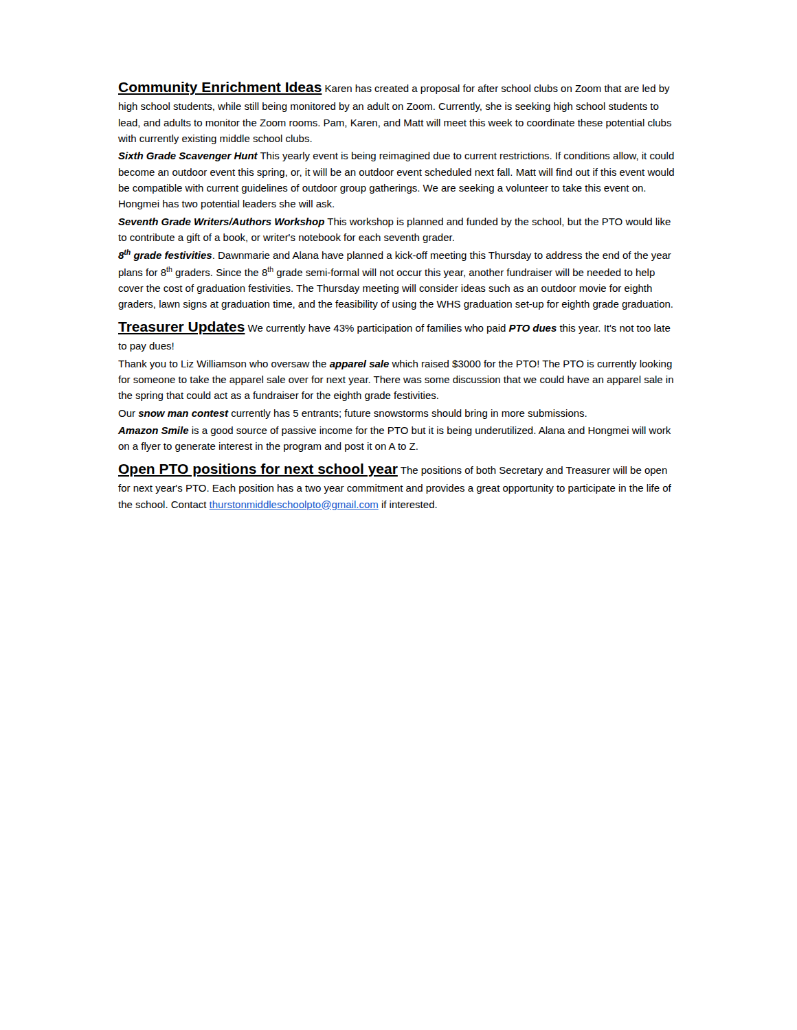Community Enrichment Ideas
Karen has created a proposal for after school clubs on Zoom that are led by high school students, while still being monitored by an adult on Zoom. Currently, she is seeking high school students to lead, and adults to monitor the Zoom rooms. Pam, Karen, and Matt will meet this week to coordinate these potential clubs with currently existing middle school clubs.
Sixth Grade Scavenger Hunt This yearly event is being reimagined due to current restrictions. If conditions allow, it could become an outdoor event this spring, or, it will be an outdoor event scheduled next fall. Matt will find out if this event would be compatible with current guidelines of outdoor group gatherings. We are seeking a volunteer to take this event on. Hongmei has two potential leaders she will ask.
Seventh Grade Writers/Authors Workshop This workshop is planned and funded by the school, but the PTO would like to contribute a gift of a book, or writer's notebook for each seventh grader.
8th grade festivities. Dawnmarie and Alana have planned a kick-off meeting this Thursday to address the end of the year plans for 8th graders. Since the 8th grade semi-formal will not occur this year, another fundraiser will be needed to help cover the cost of graduation festivities. The Thursday meeting will consider ideas such as an outdoor movie for eighth graders, lawn signs at graduation time, and the feasibility of using the WHS graduation set-up for eighth grade graduation.
Treasurer Updates
We currently have 43% participation of families who paid PTO dues this year. It's not too late to pay dues!
Thank you to Liz Williamson who oversaw the apparel sale which raised $3000 for the PTO! The PTO is currently looking for someone to take the apparel sale over for next year. There was some discussion that we could have an apparel sale in the spring that could act as a fundraiser for the eighth grade festivities.
Our snow man contest currently has 5 entrants; future snowstorms should bring in more submissions.
Amazon Smile is a good source of passive income for the PTO but it is being underutilized. Alana and Hongmei will work on a flyer to generate interest in the program and post it on A to Z.
Open PTO positions for next school year
The positions of both Secretary and Treasurer will be open for next year's PTO. Each position has a two year commitment and provides a great opportunity to participate in the life of the school. Contact thurstonmiddleschoolpto@gmail.com if interested.